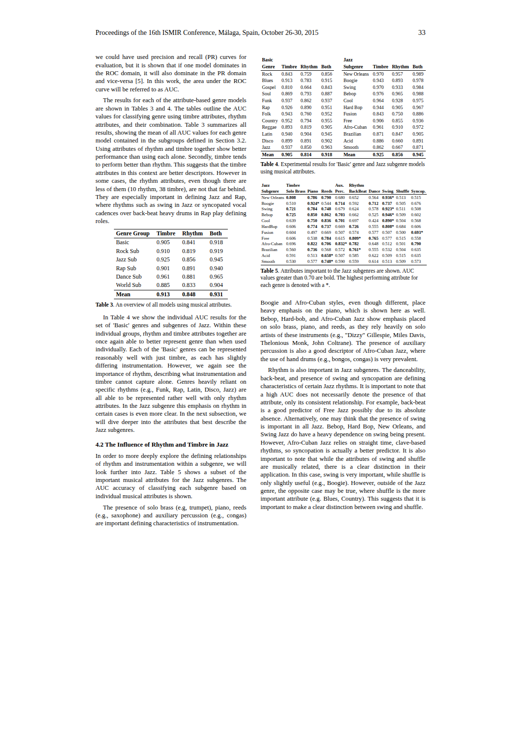Proceedings of the 16th ISMIR Conference, Málaga, Spain, October 26-30, 2015 33
we could have used precision and recall (PR) curves for evaluation, but it is shown that if one model dominates in the ROC domain, it will also dominate in the PR domain and vice-versa [5]. In this work, the area under the ROC curve will be referred to as AUC.
The results for each of the attribute-based genre models are shown in Tables 3 and 4. The tables outline the AUC values for classifying genre using timbre attributes, rhythm attributes, and their combination. Table 3 summarizes all results, showing the mean of all AUC values for each genre model contained in the subgroups defined in Section 3.2. Using attributes of rhythm and timbre together show better performance than using each alone. Secondly, timbre tends to perform better than rhythm. This suggests that the timbre attributes in this context are better descriptors. However in some cases, the rhythm attributes, even though there are less of them (10 rhythm, 38 timbre), are not that far behind. They are especially important in defining Jazz and Rap, where rhythms such as swing in Jazz or syncopated vocal cadences over back-beat heavy drums in Rap play defining roles.
| Genre Group | Timbre | Rhythm | Both |
| --- | --- | --- | --- |
| Basic | 0.905 | 0.841 | 0.918 |
| Rock Sub | 0.910 | 0.819 | 0.919 |
| Jazz Sub | 0.925 | 0.856 | 0.945 |
| Rap Sub | 0.901 | 0.891 | 0.940 |
| Dance Sub | 0.961 | 0.881 | 0.965 |
| World Sub | 0.885 | 0.833 | 0.904 |
| Mean | 0.913 | 0.848 | 0.931 |
Table 3. An overview of all models using musical attributes.
In Table 4 we show the individual AUC results for the set of 'Basic' genres and subgenres of Jazz. Within these individual groups, rhythm and timbre attributes together are once again able to better represent genre than when used individually. Each of the 'Basic' genres can be represented reasonably well with just timbre, as each has slightly differing instrumentation. However, we again see the importance of rhythm, describing what instrumentation and timbre cannot capture alone. Genres heavily reliant on specific rhythms (e.g., Funk, Rap, Latin, Disco, Jazz) are all able to be represented rather well with only rhythm attributes. In the Jazz subgenre this emphasis on rhythm in certain cases is even more clear. In the next subsection, we will dive deeper into the attributes that best describe the Jazz subgenres.
4.2 The Influence of Rhythm and Timbre in Jazz
In order to more deeply explore the defining relationships of rhythm and instrumentation within a subgenre, we will look further into Jazz. Table 5 shows a subset of the important musical attributes for the Jazz subgenres. The AUC accuracy of classifying each subgenre based on individual musical attributes is shown.
The presence of solo brass (e.g, trumpet), piano, reeds (e.g., saxophone) and auxiliary percussion (e.g., congas) are important defining characteristics of instrumentation.
| Basic | | | | | Jazz | | | |
| --- | --- | --- | --- | --- | --- | --- | --- | --- |
| Genre | Timbre | Rhythm | Both | | Subgenre | Timbre | Rhythm | Both |
| Rock | 0.843 | 0.759 | 0.856 | | New Orleans | 0.970 | 0.957 | 0.989 |
| Blues | 0.913 | 0.783 | 0.915 | | Boogie | 0.943 | 0.893 | 0.978 |
| Gospel | 0.810 | 0.664 | 0.843 | | Swing | 0.970 | 0.933 | 0.984 |
| Soul | 0.869 | 0.793 | 0.887 | | Bebop | 0.976 | 0.965 | 0.988 |
| Funk | 0.937 | 0.862 | 0.937 | | Cool | 0.964 | 0.928 | 0.975 |
| Rap | 0.926 | 0.890 | 0.951 | | Hard Bop | 0.944 | 0.905 | 0.967 |
| Folk | 0.943 | 0.760 | 0.952 | | Fusion | 0.843 | 0.750 | 0.886 |
| Country | 0.952 | 0.794 | 0.955 | | Free | 0.906 | 0.855 | 0.936 |
| Reggae | 0.893 | 0.819 | 0.905 | | Afro-Cuban | 0.961 | 0.910 | 0.972 |
| Latin | 0.940 | 0.904 | 0.945 | | Brazilian | 0.871 | 0.847 | 0.905 |
| Disco | 0.899 | 0.891 | 0.902 | | Acid | 0.886 | 0.660 | 0.891 |
| Jazz | 0.937 | 0.850 | 0.963 | | Smooth | 0.862 | 0.667 | 0.871 |
| Mean | 0.905 | 0.814 | 0.918 | | Mean | 0.925 | 0.856 | 0.945 |
Table 4. Experimental results for 'Basic' genre and Jazz subgenre models using musical attributes.
| Jazz | Timbre | | | Aux. | Rhythm | | | | |
| --- | --- | --- | --- | --- | --- | --- | --- | --- | --- |
| Subgenre | Solo Brass | Piano | Reeds | Perc. | BackBeat | Dance | Swing | Shuffle | Syncop. |
| New Orleans | 0.808 | 0.786 | 0.790 | 0.680 | 0.652 | 0.564 | 0.936* | 0.513 | 0.515 |
| Boogie | 0.510 | 0.924* | 0.544 | 0.714 | 0.592 | 0.712 | 0.737 | 0.505 | 0.676 |
| Swing | 0.721 | 0.784 | 0.748 | 0.679 | 0.624 | 0.578 | 0.923* | 0.511 | 0.508 |
| Bebop | 0.725 | 0.850 | 0.862 | 0.703 | 0.662 | 0.525 | 0.946* | 0.509 | 0.602 |
| Cool | 0.639 | 0.750 | 0.836 | 0.701 | 0.697 | 0.424 | 0.890* | 0.504 | 0.568 |
| HardBop | 0.606 | 0.774 | 0.737 | 0.669 | 0.726 | 0.555 | 0.808* | 0.684 | 0.606 |
| Fusion | 0.604 | 0.497 | 0.669 | 0.507 | 0.574 | 0.577 | 0.507 | 0.500 | 0.693* |
| Free | 0.606 | 0.538 | 0.784 | 0.615 | 0.809* | 0.765 | 0.577 | 0.515 | 0.558 |
| Afro-Cuban | 0.696 | 0.822 | 0.706 | 0.832* | 0.782 | 0.648 | 0.512 | 0.501 | 0.790 |
| Brazilian | 0.560 | 0.736 | 0.568 | 0.572 | 0.761* | 0.555 | 0.532 | 0.504 | 0.635 |
| Acid | 0.591 | 0.513 | 0.658* | 0.507 | 0.585 | 0.622 | 0.509 | 0.515 | 0.635 |
| Smooth | 0.530 | 0.577 | 0.748* | 0.590 | 0.559 | 0.614 | 0.513 | 0.509 | 0.573 |
Table 5. Attributes important to the Jazz subgenres are shown. AUC values greater than 0.70 are bold. The highest performing attribute for each genre is denoted with a *.
Boogie and Afro-Cuban styles, even though different, place heavy emphasis on the piano, which is shown here as well. Bebop, Hard-bob, and Afro-Cuban Jazz show emphasis placed on solo brass, piano, and reeds, as they rely heavily on solo artists of these instruments (e.g., "Dizzy" Gillespie, Miles Davis, Thelonious Monk, John Coltrane). The presence of auxiliary percussion is also a good descriptor of Afro-Cuban Jazz, where the use of hand drums (e.g., bongos, congas) is very prevalent.
Rhythm is also important in Jazz subgenres. The danceability, back-beat, and presence of swing and syncopation are defining characteristics of certain Jazz rhythms. It is important to note that a high AUC does not necessarily denote the presence of that attribute, only its consistent relationship. For example, back-beat is a good predictor of Free Jazz possibly due to its absolute absence. Alternatively, one may think that the presence of swing is important in all Jazz. Bebop, Hard Bop, New Orleans, and Swing Jazz do have a heavy dependence on swing being present. However, Afro-Cuban Jazz relies on straight time, clave-based rhythms, so syncopation is actually a better predictor. It is also important to note that while the attributes of swing and shuffle are musically related, there is a clear distinction in their application. In this case, swing is very important, while shuffle is only slightly useful (e.g., Boogie). However, outside of the Jazz genre, the opposite case may be true, where shuffle is the more important attribute (e.g. Blues, Country). This suggests that it is important to make a clear distinction between swing and shuffle.